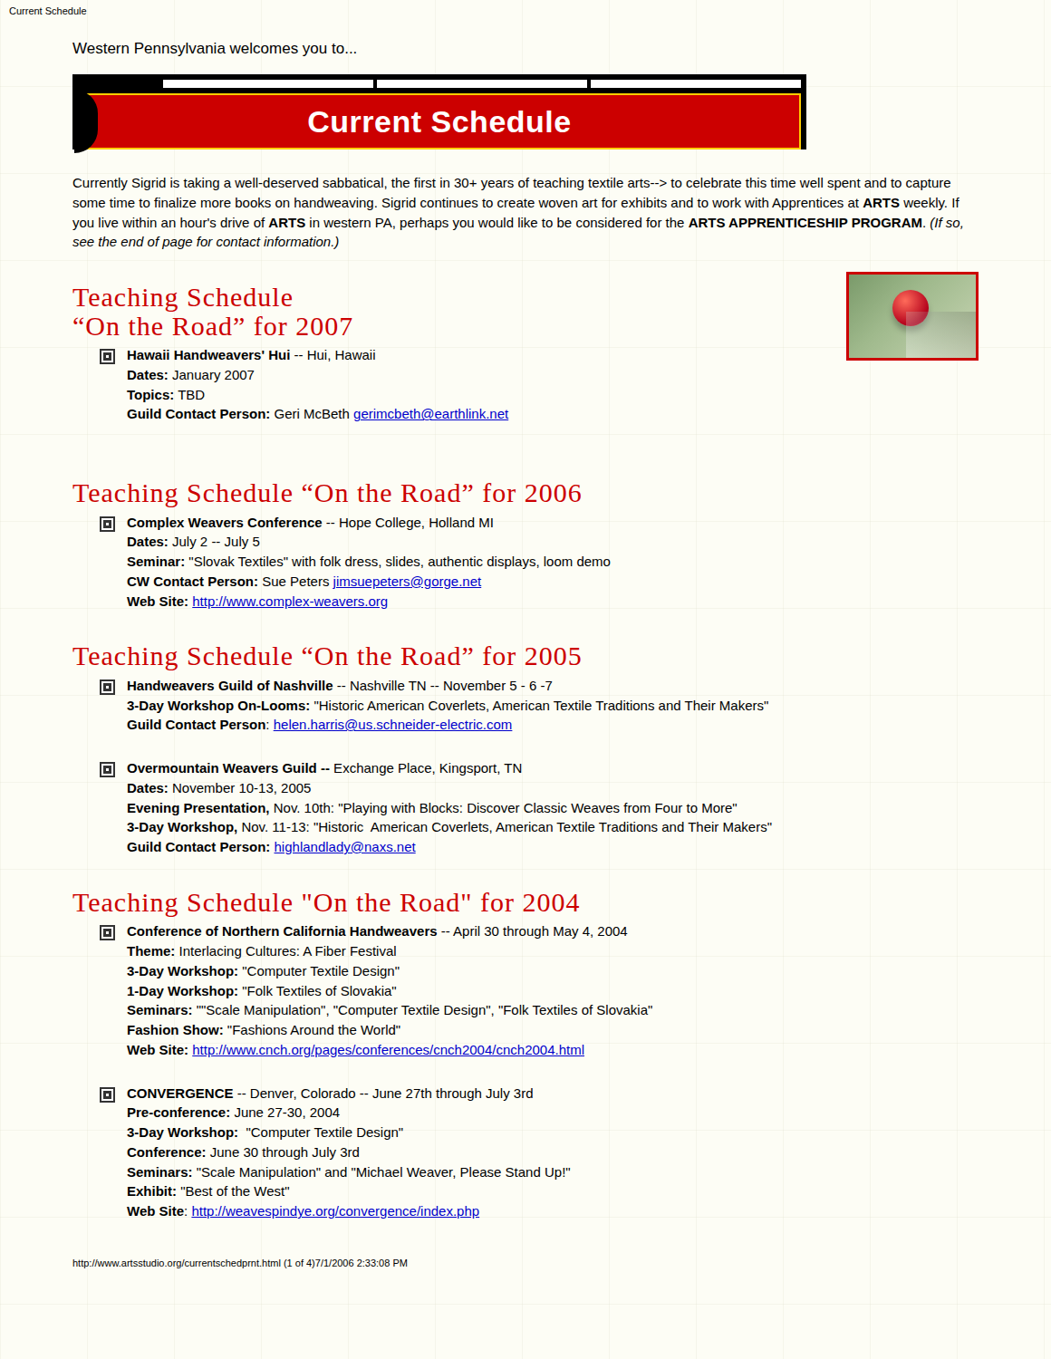Current Schedule
Western Pennsylvania welcomes you to...
Current Schedule
Currently Sigrid is taking a well-deserved sabbatical, the first in 30+ years of teaching textile arts--> to celebrate this time well spent and to capture some time to finalize more books on handweaving. Sigrid continues to create woven art for exhibits and to work with Apprentices at ARTS weekly. If you live within an hour's drive of ARTS in western PA, perhaps you would like to be considered for the ARTS APPRENTICESHIP PROGRAM. (If so, see the end of page for contact information.)
Teaching Schedule
“On the Road” for 2007
Hawaii Handweavers' Hui -- Hui, Hawaii
Dates: January 2007
Topics: TBD
Guild Contact Person: Geri McBeth gerimcbeth@earthlink.net
Teaching Schedule “On the Road” for 2006
Complex Weavers Conference -- Hope College, Holland MI
Dates: July 2 -- July 5
Seminar: "Slovak Textiles" with folk dress, slides, authentic displays, loom demo
CW Contact Person: Sue Peters jimsuepeters@gorge.net
Web Site: http://www.complex-weavers.org
Teaching Schedule “On the Road” for 2005
Handweavers Guild of Nashville -- Nashville TN -- November 5 - 6 -7
3-Day Workshop On-Looms: "Historic American Coverlets, American Textile Traditions and Their Makers"
Guild Contact Person: helen.harris@us.schneider-electric.com
Overmountain Weavers Guild -- Exchange Place, Kingsport, TN
Dates: November 10-13, 2005
Evening Presentation, Nov. 10th: "Playing with Blocks: Discover Classic Weaves from Four to More"
3-Day Workshop, Nov. 11-13: "Historic American Coverlets, American Textile Traditions and Their Makers"
Guild Contact Person: highlandlady@naxs.net
Teaching Schedule "On the Road" for 2004
Conference of Northern California Handweavers -- April 30 through May 4, 2004
Theme: Interlacing Cultures: A Fiber Festival
3-Day Workshop: "Computer Textile Design"
1-Day Workshop: "Folk Textiles of Slovakia"
Seminars: ""Scale Manipulation", "Computer Textile Design", "Folk Textiles of Slovakia"
Fashion Show: "Fashions Around the World"
Web Site: http://www.cnch.org/pages/conferences/cnch2004/cnch2004.html
CONVERGENCE -- Denver, Colorado -- June 27th through July 3rd
Pre-conference: June 27-30, 2004
3-Day Workshop: "Computer Textile Design"
Conference: June 30 through July 3rd
Seminars: "Scale Manipulation" and "Michael Weaver, Please Stand Up!"
Exhibit: "Best of the West"
Web Site: http://weavespindye.org/convergence/index.php
http://www.artsstudio.org/currentschedprnt.html (1 of 4)7/1/2006 2:33:08 PM